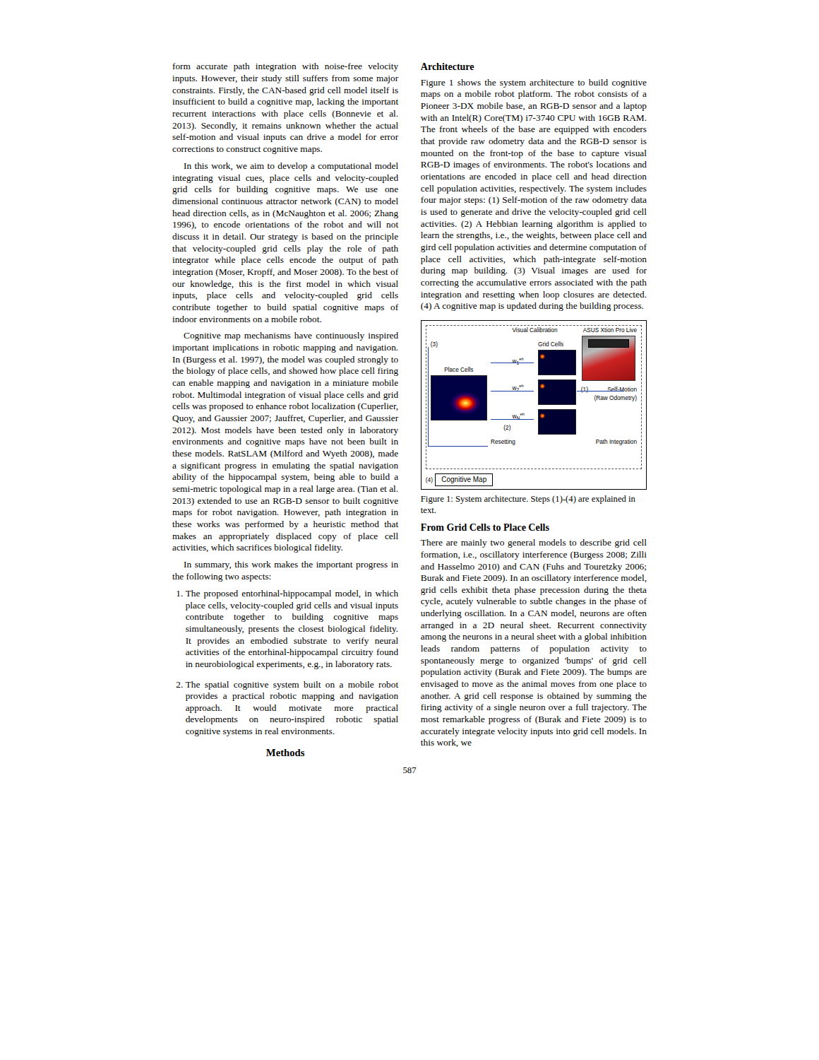form accurate path integration with noise-free velocity inputs. However, their study still suffers from some major constraints. Firstly, the CAN-based grid cell model itself is insufficient to build a cognitive map, lacking the important recurrent interactions with place cells (Bonnevie et al. 2013). Secondly, it remains unknown whether the actual self-motion and visual inputs can drive a model for error corrections to construct cognitive maps.
In this work, we aim to develop a computational model integrating visual cues, place cells and velocity-coupled grid cells for building cognitive maps. We use one dimensional continuous attractor network (CAN) to model head direction cells, as in (McNaughton et al. 2006; Zhang 1996), to encode orientations of the robot and will not discuss it in detail. Our strategy is based on the principle that velocity-coupled grid cells play the role of path integrator while place cells encode the output of path integration (Moser, Kropff, and Moser 2008). To the best of our knowledge, this is the first model in which visual inputs, place cells and velocity-coupled grid cells contribute together to build spatial cognitive maps of indoor environments on a mobile robot.
Cognitive map mechanisms have continuously inspired important implications in robotic mapping and navigation. In (Burgess et al. 1997), the model was coupled strongly to the biology of place cells, and showed how place cell firing can enable mapping and navigation in a miniature mobile robot. Multimodal integration of visual place cells and grid cells was proposed to enhance robot localization (Cuperlier, Quoy, and Gaussier 2007; Jauffret, Cuperlier, and Gaussier 2012). Most models have been tested only in laboratory environments and cognitive maps have not been built in these models. RatSLAM (Milford and Wyeth 2008), made a significant progress in emulating the spatial navigation ability of the hippocampal system, being able to build a semi-metric topological map in a real large area. (Tian et al. 2013) extended to use an RGB-D sensor to built cognitive maps for robot navigation. However, path integration in these works was performed by a heuristic method that makes an appropriately displaced copy of place cell activities, which sacrifices biological fidelity.
In summary, this work makes the important progress in the following two aspects:
The proposed entorhinal-hippocampal model, in which place cells, velocity-coupled grid cells and visual inputs contribute together to building cognitive maps simultaneously, presents the closest biological fidelity. It provides an embodied substrate to verify neural activities of the entorhinal-hippocampal circuitry found in neurobiological experiments, e.g., in laboratory rats.
The spatial cognitive system built on a mobile robot provides a practical robotic mapping and navigation approach. It would motivate more practical developments on neuro-inspired robotic spatial cognitive systems in real environments.
Methods
Architecture
Figure 1 shows the system architecture to build cognitive maps on a mobile robot platform. The robot consists of a Pioneer 3-DX mobile base, an RGB-D sensor and a laptop with an Intel(R) Core(TM) i7-3740 CPU with 16GB RAM. The front wheels of the base are equipped with encoders that provide raw odometry data and the RGB-D sensor is mounted on the front-top of the base to capture visual RGB-D images of environments. The robot's locations and orientations are encoded in place cell and head direction cell population activities, respectively. The system includes four major steps: (1) Self-motion of the raw odometry data is used to generate and drive the velocity-coupled grid cell activities. (2) A Hebbian learning algorithm is applied to learn the strengths, i.e., the weights, between place cell and gird cell population activities and determine computation of place cell activities, which path-integrate self-motion during map building. (3) Visual images are used for correcting the accumulative errors associated with the path integration and resetting when loop closures are detected. (4) A cognitive map is updated during the building process.
Visual Calibration
(3)
Grid Cells
ASUS Xtion Pro Live
Place Cells
w1eh
w2eh
wNeh
(2)
(1)
Self-Motion
(Raw Odometry)
Resetting
Path Integration
(4)
Cognitive Map
Figure 1: System architecture. Steps (1)-(4) are explained in text.
From Grid Cells to Place Cells
There are mainly two general models to describe grid cell formation, i.e., oscillatory interference (Burgess 2008; Zilli and Hasselmo 2010) and CAN (Fuhs and Touretzky 2006; Burak and Fiete 2009). In an oscillatory interference model, grid cells exhibit theta phase precession during the theta cycle, acutely vulnerable to subtle changes in the phase of underlying oscillation. In a CAN model, neurons are often arranged in a 2D neural sheet. Recurrent connectivity among the neurons in a neural sheet with a global inhibition leads random patterns of population activity to spontaneously merge to organized 'bumps' of grid cell population activity (Burak and Fiete 2009). The bumps are envisaged to move as the animal moves from one place to another. A grid cell response is obtained by summing the firing activity of a single neuron over a full trajectory. The most remarkable progress of (Burak and Fiete 2009) is to accurately integrate velocity inputs into grid cell models. In this work, we
587